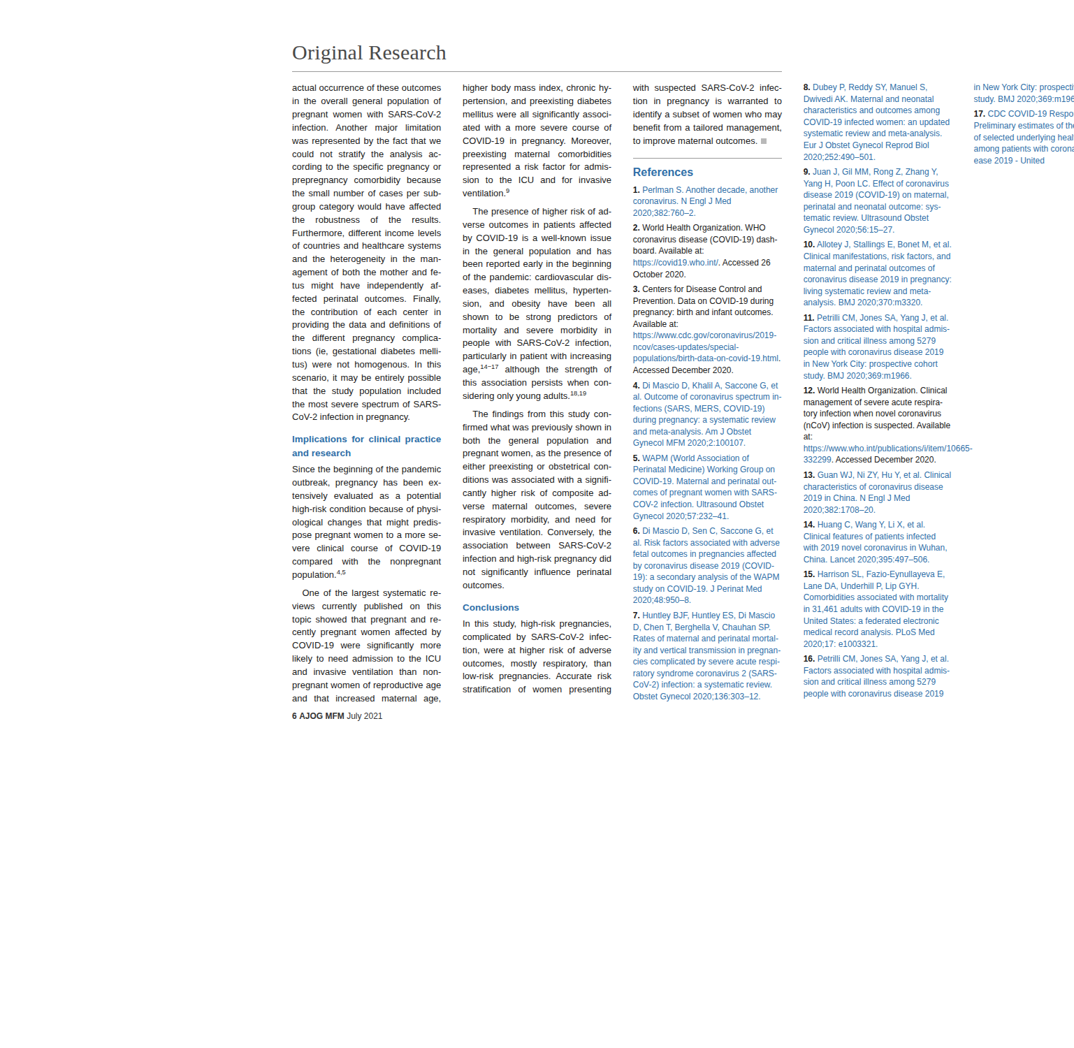Original Research
actual occurrence of these outcomes in the overall general population of pregnant women with SARS-CoV-2 infection. Another major limitation was represented by the fact that we could not stratify the analysis according to the specific pregnancy or prepregnancy comorbidity because the small number of cases per subgroup category would have affected the robustness of the results. Furthermore, different income levels of countries and healthcare systems and the heterogeneity in the management of both the mother and fetus might have independently affected perinatal outcomes. Finally, the contribution of each center in providing the data and definitions of the different pregnancy complications (ie, gestational diabetes mellitus) were not homogenous. In this scenario, it may be entirely possible that the study population included the most severe spectrum of SARS-CoV-2 infection in pregnancy.
Implications for clinical practice and research
Since the beginning of the pandemic outbreak, pregnancy has been extensively evaluated as a potential high-risk condition because of physiological changes that might predispose pregnant women to a more severe clinical course of COVID-19 compared with the nonpregnant population.4,5
One of the largest systematic reviews currently published on this topic showed that pregnant and recently pregnant women affected by COVID-19 were significantly more likely to need admission to the ICU and invasive ventilation than nonpregnant women of reproductive age and that increased maternal age, higher body mass index, chronic hypertension, and preexisting diabetes mellitus were all significantly associated with a more severe course of COVID-19 in pregnancy. Moreover, preexisting maternal comorbidities represented a risk factor for admission to the ICU and for invasive ventilation.9
The presence of higher risk of adverse outcomes in patients affected by COVID-19 is a well-known issue in the general population and has been reported early in the beginning of the pandemic: cardiovascular diseases, diabetes mellitus, hypertension, and obesity have been all shown to be strong predictors of mortality and severe morbidity in people with SARS-CoV-2 infection, particularly in patient with increasing age,14−17 although the strength of this association persists when considering only young adults.18,19
The findings from this study confirmed what was previously shown in both the general population and pregnant women, as the presence of either preexisting or obstetrical conditions was associated with a significantly higher risk of composite adverse maternal outcomes, severe respiratory morbidity, and need for invasive ventilation. Conversely, the association between SARS-CoV-2 infection and high-risk pregnancy did not significantly influence perinatal outcomes.
Conclusions
In this study, high-risk pregnancies, complicated by SARS-CoV-2 infection, were at higher risk of adverse outcomes, mostly respiratory, than low-risk pregnancies. Accurate risk stratification of women presenting with suspected SARS-CoV-2 infection in pregnancy is warranted to identify a subset of women who may benefit from a tailored management, to improve maternal outcomes.
References
1. Perlman S. Another decade, another coronavirus. N Engl J Med 2020;382:760–2.
2. World Health Organization. WHO coronavirus disease (COVID-19) dashboard. Available at: https://covid19.who.int/. Accessed 26 October 2020.
3. Centers for Disease Control and Prevention. Data on COVID-19 during pregnancy: birth and infant outcomes. Available at: https://www.cdc.gov/coronavirus/2019-ncov/cases-updates/special-populations/birth-data-on-covid-19.html. Accessed December 2020.
4. Di Mascio D, Khalil A, Saccone G, et al. Outcome of coronavirus spectrum infections (SARS, MERS, COVID-19) during pregnancy: a systematic review and meta-analysis. Am J Obstet Gynecol MFM 2020;2:100107.
5. WAPM (World Association of Perinatal Medicine) Working Group on COVID-19. Maternal and perinatal outcomes of pregnant women with SARS-COV-2 infection. Ultrasound Obstet Gynecol 2020;57:232–41.
6. Di Mascio D, Sen C, Saccone G, et al. Risk factors associated with adverse fetal outcomes in pregnancies affected by coronavirus disease 2019 (COVID-19): a secondary analysis of the WAPM study on COVID-19. J Perinat Med 2020;48:950–8.
7. Huntley BJF, Huntley ES, Di Mascio D, Chen T, Berghella V, Chauhan SP. Rates of maternal and perinatal mortality and vertical transmission in pregnancies complicated by severe acute respiratory syndrome coronavirus 2 (SARS-CoV-2) infection: a systematic review. Obstet Gynecol 2020;136:303–12.
8. Dubey P, Reddy SY, Manuel S, Dwivedi AK. Maternal and neonatal characteristics and outcomes among COVID-19 infected women: an updated systematic review and meta-analysis. Eur J Obstet Gynecol Reprod Biol 2020;252:490–501.
9. Juan J, Gil MM, Rong Z, Zhang Y, Yang H, Poon LC. Effect of coronavirus disease 2019 (COVID-19) on maternal, perinatal and neonatal outcome: systematic review. Ultrasound Obstet Gynecol 2020;56:15–27.
10. Allotey J, Stallings E, Bonet M, et al. Clinical manifestations, risk factors, and maternal and perinatal outcomes of coronavirus disease 2019 in pregnancy: living systematic review and meta-analysis. BMJ 2020;370:m3320.
11. Petrilli CM, Jones SA, Yang J, et al. Factors associated with hospital admission and critical illness among 5279 people with coronavirus disease 2019 in New York City: prospective cohort study. BMJ 2020;369:m1966.
12. World Health Organization. Clinical management of severe acute respiratory infection when novel coronavirus (nCoV) infection is suspected. Available at: https://www.who.int/publications/i/item/10665-332299. Accessed December 2020.
13. Guan WJ, Ni ZY, Hu Y, et al. Clinical characteristics of coronavirus disease 2019 in China. N Engl J Med 2020;382:1708–20.
14. Huang C, Wang Y, Li X, et al. Clinical features of patients infected with 2019 novel coronavirus in Wuhan, China. Lancet 2020;395:497–506.
15. Harrison SL, Fazio-Eynullayeva E, Lane DA, Underhill P, Lip GYH. Comorbidities associated with mortality in 31,461 adults with COVID-19 in the United States: a federated electronic medical record analysis. PLoS Med 2020;17: e1003321.
16. Petrilli CM, Jones SA, Yang J, et al. Factors associated with hospital admission and critical illness among 5279 people with coronavirus disease 2019 in New York City: prospective cohort study. BMJ 2020;369:m1966.
17. CDC COVID-19 Response Team. Preliminary estimates of the prevalence of selected underlying health conditions among patients with coronavirus disease 2019 - United
6 AJOG MFM July 2021